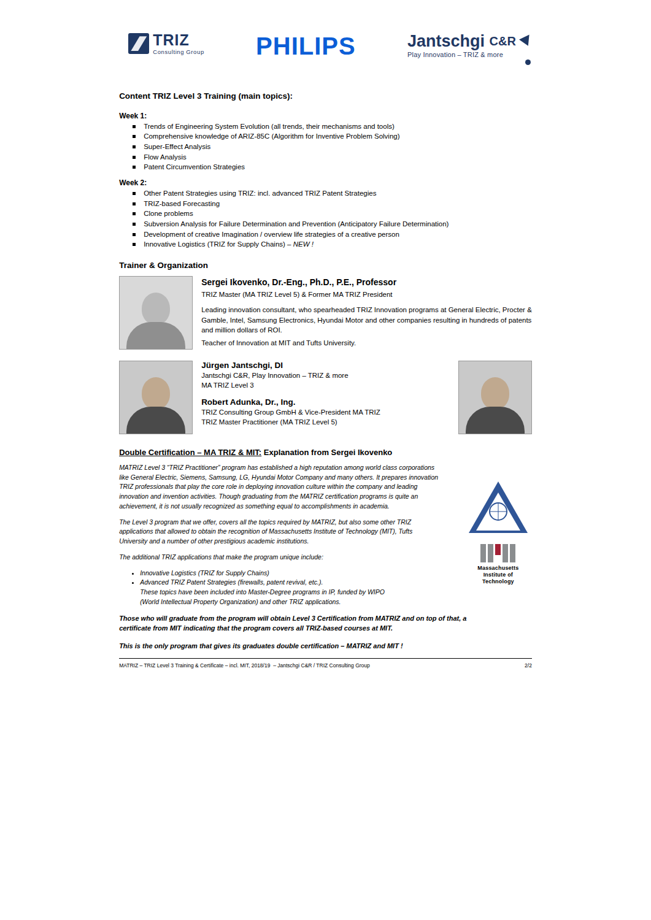TRIZ
Consulting Group
PHILIPS
Jantschgi C&R
Play Innovation – TRIZ & more
Content TRIZ Level 3 Training (main topics):
Week 1:
Trends of Engineering System Evolution (all trends, their mechanisms and tools)
Comprehensive knowledge of ARIZ-85C (Algorithm for Inventive Problem Solving)
Super-Effect Analysis
Flow Analysis
Patent Circumvention Strategies
Week 2:
Other Patent Strategies using TRIZ: incl. advanced TRIZ Patent Strategies
TRIZ-based Forecasting
Clone problems
Subversion Analysis for Failure Determination and Prevention (Anticipatory Failure Determination)
Development of creative Imagination / overview life strategies of a creative person
Innovative Logistics (TRIZ for Supply Chains) – NEW !
Trainer & Organization
Sergei Ikovenko, Dr.-Eng., Ph.D., P.E., Professor
TRIZ Master (MA TRIZ Level 5) & Former MA TRIZ President
Leading innovation consultant, who spearheaded TRIZ Innovation programs at General Electric, Procter & Gamble, Intel, Samsung Electronics, Hyundai Motor and other companies resulting in hundreds of patents and million dollars of ROI.
Teacher of Innovation at MIT and Tufts University.
Jürgen Jantschgi, DI
Jantschgi C&R, Play Innovation – TRIZ & more
MA TRIZ Level 3
Robert Adunka, Dr., Ing.
TRIZ Consulting Group GmbH & Vice-President MA TRIZ
TRIZ Master Practitioner (MA TRIZ Level 5)
Double Certification – MA TRIZ & MIT: Explanation from Sergei Ikovenko
Massachusetts
Institute of
Technology
MATRIZ Level 3 “TRIZ Practitioner” program has established a high reputation among world class corporations like General Electric, Siemens, Samsung, LG, Hyundai Motor Company and many others. It prepares innovation TRIZ professionals that play the core role in deploying innovation culture within the company and leading innovation and invention activities. Though graduating from the MATRIZ certification programs is quite an achievement, it is not usually recognized as something equal to accomplishments in academia.
The Level 3 program that we offer, covers all the topics required by MATRIZ, but also some other TRIZ applications that allowed to obtain the recognition of Massachusetts Institute of Technology (MIT), Tufts University and a number of other prestigious academic institutions.
The additional TRIZ applications that make the program unique include:
Innovative Logistics (TRIZ for Supply Chains)
Advanced TRIZ Patent Strategies (firewalls, patent revival, etc.).
These topics have been included into Master-Degree programs in IP, funded by WIPO
(World Intellectual Property Organization) and other TRIZ applications.
Those who will graduate from the program will obtain Level 3 Certification from MATRIZ and on top of that, a certificate from MIT indicating that the program covers all TRIZ-based courses at MIT.
This is the only program that gives its graduates double certification – MATRIZ and MIT !
MATRIZ – TRIZ Level 3 Training & Certificate – incl. MIT, 2018/19 – Jantschgi C&R / TRIZ Consulting Group
2/2